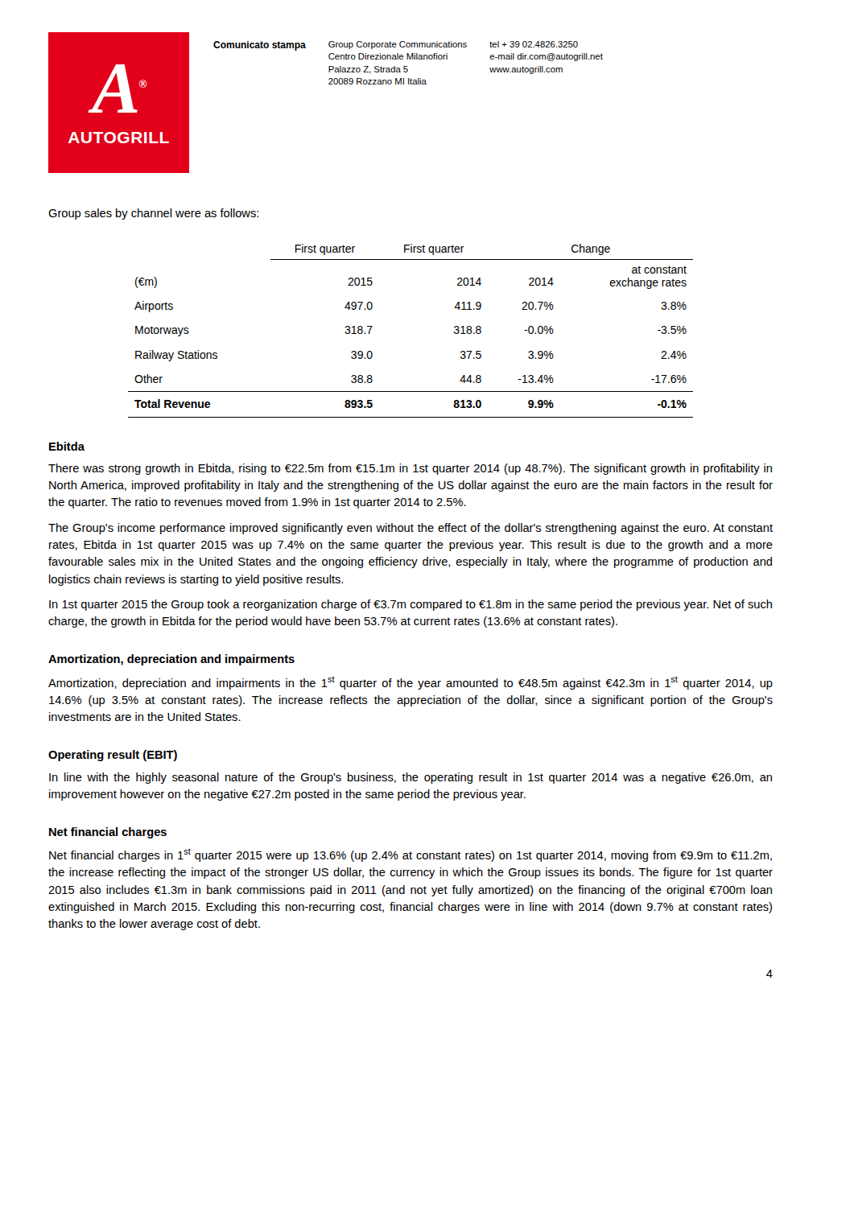A®
AUTOGRILL
Comunicato stampa
Group Corporate Communications
Centro Direzionale Milanofiori
Palazzo Z, Strada 5
20089 Rozzano MI Italia
tel + 39 02.4826.3250
e-mail dir.com@autogrill.net
www.autogrill.com
Group sales by channel were as follows:
| | First quarter | First quarter | Change |
| --- | --- | --- | --- |
| (€m) | 2015 | 2014 | 2014 | at constant exchange rates |
| Airports | 497.0 | 411.9 | 20.7% | 3.8% |
| Motorways | 318.7 | 318.8 | -0.0% | -3.5% |
| Railway Stations | 39.0 | 37.5 | 3.9% | 2.4% |
| Other | 38.8 | 44.8 | -13.4% | -17.6% |
| Total Revenue | 893.5 | 813.0 | 9.9% | -0.1% |
Ebitda
There was strong growth in Ebitda, rising to €22.5m from €15.1m in 1st quarter 2014 (up 48.7%). The significant growth in profitability in North America, improved profitability in Italy and the strengthening of the US dollar against the euro are the main factors in the result for the quarter. The ratio to revenues moved from 1.9% in 1st quarter 2014 to 2.5%.
The Group's income performance improved significantly even without the effect of the dollar's strengthening against the euro. At constant rates, Ebitda in 1st quarter 2015 was up 7.4% on the same quarter the previous year. This result is due to the growth and a more favourable sales mix in the United States and the ongoing efficiency drive, especially in Italy, where the programme of production and logistics chain reviews is starting to yield positive results.
In 1st quarter 2015 the Group took a reorganization charge of €3.7m compared to €1.8m in the same period the previous year. Net of such charge, the growth in Ebitda for the period would have been 53.7% at current rates (13.6% at constant rates).
Amortization, depreciation and impairments
Amortization, depreciation and impairments in the 1st quarter of the year amounted to €48.5m against €42.3m in 1st quarter 2014, up 14.6% (up 3.5% at constant rates). The increase reflects the appreciation of the dollar, since a significant portion of the Group's investments are in the United States.
Operating result (EBIT)
In line with the highly seasonal nature of the Group's business, the operating result in 1st quarter 2014 was a negative €26.0m, an improvement however on the negative €27.2m posted in the same period the previous year.
Net financial charges
Net financial charges in 1st quarter 2015 were up 13.6% (up 2.4% at constant rates) on 1st quarter 2014, moving from €9.9m to €11.2m, the increase reflecting the impact of the stronger US dollar, the currency in which the Group issues its bonds. The figure for 1st quarter 2015 also includes €1.3m in bank commissions paid in 2011 (and not yet fully amortized) on the financing of the original €700m loan extinguished in March 2015. Excluding this non-recurring cost, financial charges were in line with 2014 (down 9.7% at constant rates) thanks to the lower average cost of debt.
4